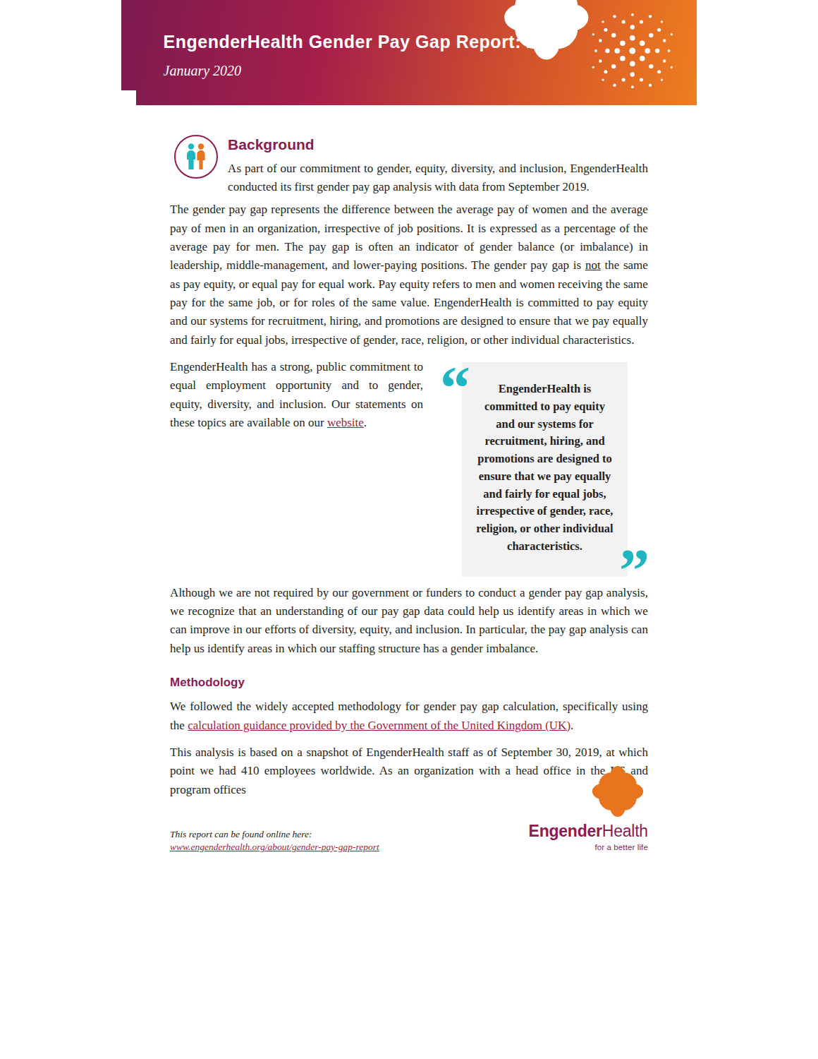EngenderHealth Gender Pay Gap Report: 2019
January 2020
Background
As part of our commitment to gender, equity, diversity, and inclusion, EngenderHealth conducted its first gender pay gap analysis with data from September 2019.
The gender pay gap represents the difference between the average pay of women and the average pay of men in an organization, irrespective of job positions. It is expressed as a percentage of the average pay for men. The pay gap is often an indicator of gender balance (or imbalance) in leadership, middle-management, and lower-paying positions. The gender pay gap is not the same as pay equity, or equal pay for equal work. Pay equity refers to men and women receiving the same pay for the same job, or for roles of the same value. EngenderHealth is committed to pay equity and our systems for recruitment, hiring, and promotions are designed to ensure that we pay equally and fairly for equal jobs, irrespective of gender, race, religion, or other individual characteristics.
“
EngenderHealth is committed to pay equity and our systems for recruitment, hiring, and promotions are designed to ensure that we pay equally and fairly for equal jobs, irrespective of gender, race, religion, or other individual characteristics.
”
EngenderHealth has a strong, public commitment to equal employment opportunity and to gender, equity, diversity, and inclusion. Our statements on these topics are available on our website.
Although we are not required by our government or funders to conduct a gender pay gap analysis, we recognize that an understanding of our pay gap data could help us identify areas in which we can improve in our efforts of diversity, equity, and inclusion. In particular, the pay gap analysis can help us identify areas in which our staffing structure has a gender imbalance.
Methodology
We followed the widely accepted methodology for gender pay gap calculation, specifically using the calculation guidance provided by the Government of the United Kingdom (UK).
This analysis is based on a snapshot of EngenderHealth staff as of September 30, 2019, at which point we had 410 employees worldwide. As an organization with a head office in the US and program offices
This report can be found online here:
www.engenderhealth.org/about/gender-pay-gap-report
Engender Health
for a better life